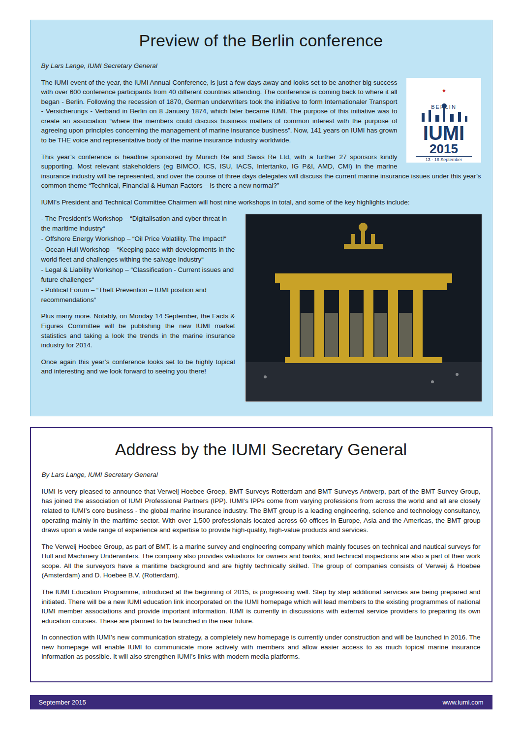Preview of the Berlin conference
By Lars Lange, IUMI Secretary General
The IUMI event of the year, the IUMI Annual Conference, is just a few days away and looks set to be another big success with over 600 conference participants from 40 different countries attending. The conference is coming back to where it all began - Berlin. Following the recession of 1870, German underwriters took the initiative to form Internationaler Transport - Versicherungs - Verband in Berlin on 8 January 1874, which later became IUMI. The purpose of this initiative was to create an association “where the members could discuss business matters of common interest with the purpose of agreeing upon principles concerning the management of marine insurance business”. Now, 141 years on IUMI has grown to be THE voice and representative body of the marine insurance industry worldwide.
This year’s conference is headline sponsored by Munich Re and Swiss Re Ltd, with a further 27 sponsors kindly supporting. Most relevant stakeholders (eg BIMCO, ICS, ISU, IACS, Intertanko, IG P&I, AMD, CMI) in the marine insurance industry will be represented, and over the course of three days delegates will discuss the current marine insurance issues under this year’s common theme “Technical, Financial & Human Factors – is there a new normal?”
IUMI’s President and Technical Committee Chairmen will host nine workshops in total, and some of the key highlights include:
- The President’s Workshop – “Digitalisation and cyber threat in the maritime industry“
- Offshore Energy Workshop – “Oil Price Volatility. The Impact!“
- Ocean Hull Workshop – “Keeping pace with developments in the world fleet and challenges withing the salvage industry“
- Legal & Liability Workshop – “Classification - Current issues and future challenges“
- Political Forum – “Theft Prevention – IUMI position and recommendations“
Plus many more. Notably, on Monday 14 September, the Facts & Figures Committee will be publishing the new IUMI market statistics and taking a look the trends in the marine insurance industry for 2014.
Once again this year’s conference looks set to be highly topical and interesting and we look forward to seeing you there!
Address by the IUMI Secretary General
By Lars Lange, IUMI Secretary General
IUMI is very pleased to announce that Verweij Hoebee Groep, BMT Surveys Rotterdam and BMT Surveys Antwerp, part of the BMT Survey Group, has joined the association of IUMI Professional Partners (IPP). IUMI’s IPPs come from varying professions from across the world and all are closely related to IUMI’s core business - the global marine insurance industry. The BMT group is a leading engineering, science and technology consultancy, operating mainly in the maritime sector. With over 1,500 professionals located across 60 offices in Europe, Asia and the Americas, the BMT group draws upon a wide range of experience and expertise to provide high-quality, high-value products and services.
The Verweij Hoebee Group, as part of BMT, is a marine survey and engineering company which mainly focuses on technical and nautical surveys for Hull and Machinery Underwriters. The company also provides valuations for owners and banks, and technical inspections are also a part of their work scope. All the surveyors have a maritime background and are highly technically skilled. The group of companies consists of Verweij & Hoebee (Amsterdam) and D. Hoebee B.V. (Rotterdam).
The IUMI Education Programme, introduced at the beginning of 2015, is progressing well. Step by step additional services are being prepared and initiated. There will be a new IUMI education link incorporated on the IUMI homepage which will lead members to the existing programmes of national IUMI member associations and provide important information. IUMI is currently in discussions with external service providers to preparing its own education courses. These are planned to be launched in the near future.
In connection with IUMI’s new communication strategy, a completely new homepage is currently under construction and will be launched in 2016. The new homepage will enable IUMI to communicate more actively with members and allow easier access to as much topical marine insurance information as possible. It will also strengthen IUMI’s links with modern media platforms.
September 2015 www.iumi.com